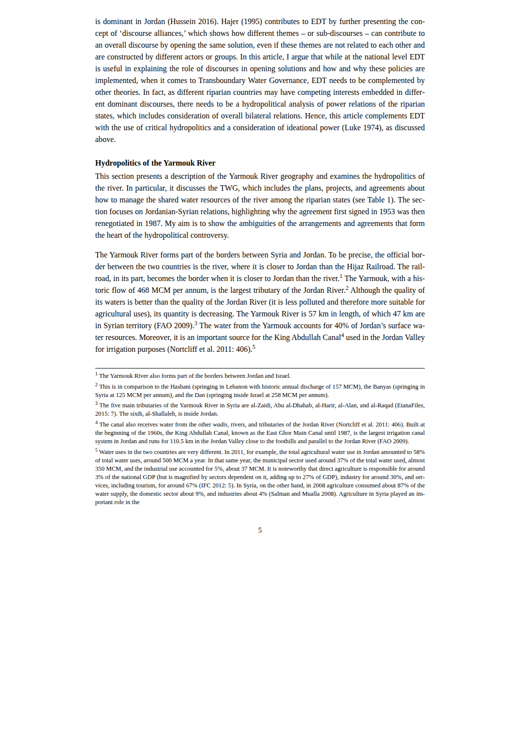is dominant in Jordan (Hussein 2016). Hajer (1995) contributes to EDT by further presenting the concept of ‘discourse alliances,’ which shows how different themes – or sub-discourses – can contribute to an overall discourse by opening the same solution, even if these themes are not related to each other and are constructed by different actors or groups. In this article, I argue that while at the national level EDT is useful in explaining the role of discourses in opening solutions and how and why these policies are implemented, when it comes to Transboundary Water Governance, EDT needs to be complemented by other theories. In fact, as different riparian countries may have competing interests embedded in different dominant discourses, there needs to be a hydropolitical analysis of power relations of the riparian states, which includes consideration of overall bilateral relations. Hence, this article complements EDT with the use of critical hydropolitics and a consideration of ideational power (Luke 1974), as discussed above.
Hydropolitics of the Yarmouk River
This section presents a description of the Yarmouk River geography and examines the hydropolitics of the river. In particular, it discusses the TWG, which includes the plans, projects, and agreements about how to manage the shared water resources of the river among the riparian states (see Table 1). The section focuses on Jordanian-Syrian relations, highlighting why the agreement first signed in 1953 was then renegotiated in 1987. My aim is to show the ambiguities of the arrangements and agreements that form the heart of the hydropolitical controversy.
The Yarmouk River forms part of the borders between Syria and Jordan. To be precise, the official border between the two countries is the river, where it is closer to Jordan than the Hijaz Railroad. The railroad, in its part, becomes the border when it is closer to Jordan than the river.1 The Yarmouk, with a historic flow of 468 MCM per annum, is the largest tributary of the Jordan River.2 Although the quality of its waters is better than the quality of the Jordan River (it is less polluted and therefore more suitable for agricultural uses), its quantity is decreasing. The Yarmouk River is 57 km in length, of which 47 km are in Syrian territory (FAO 2009).3 The water from the Yarmouk accounts for 40% of Jordan’s surface water resources. Moreover, it is an important source for the King Abdullah Canal4 used in the Jordan Valley for irrigation purposes (Nortcliff et al. 2011: 406).5
1 The Yarmouk River also forms part of the borders between Jordan and Israel.
2 This is in comparison to the Hasbani (springing in Lebanon with historic annual discharge of 157 MCM), the Banyas (springing in Syria at 125 MCM per annum), and the Dan (springing inside Israel at 258 MCM per annum).
3 The five main tributaries of the Yarmouk River in Syria are al-Zaidi, Abu al-Dhahab, al-Harir, al-Alan, and al-Raqad (EtanaFiles, 2015: 7). The sixth, al-Shallaleh, is inside Jordan.
4 The canal also receives water from the other wadis, rivers, and tributaries of the Jordan River (Nortcliff et al. 2011: 406). Built at the beginning of the 1960s, the King Abdullah Canal, known as the East Ghor Main Canal until 1987, is the largest irrigation canal system in Jordan and runs for 110.5 km in the Jordan Valley close to the foothills and parallel to the Jordan River (FAO 2009).
5 Water uses in the two countries are very different. In 2011, for example, the total agricultural water use in Jordan amounted to 58% of total water uses, around 500 MCM a year. In that same year, the municipal sector used around 37% of the total water used, almost 350 MCM, and the industrial use accounted for 5%, about 37 MCM. It is noteworthy that direct agriculture is responsible for around 3% of the national GDP (but is magnified by sectors dependent on it, adding up to 27% of GDP), industry for around 30%, and services, including tourism, for around 67% (IFC 2012: 5). In Syria, on the other hand, in 2008 agriculture consumed about 87% of the water supply, the domestic sector about 9%, and industries about 4% (Salman and Mualla 2008). Agriculture in Syria played an important role in the
5